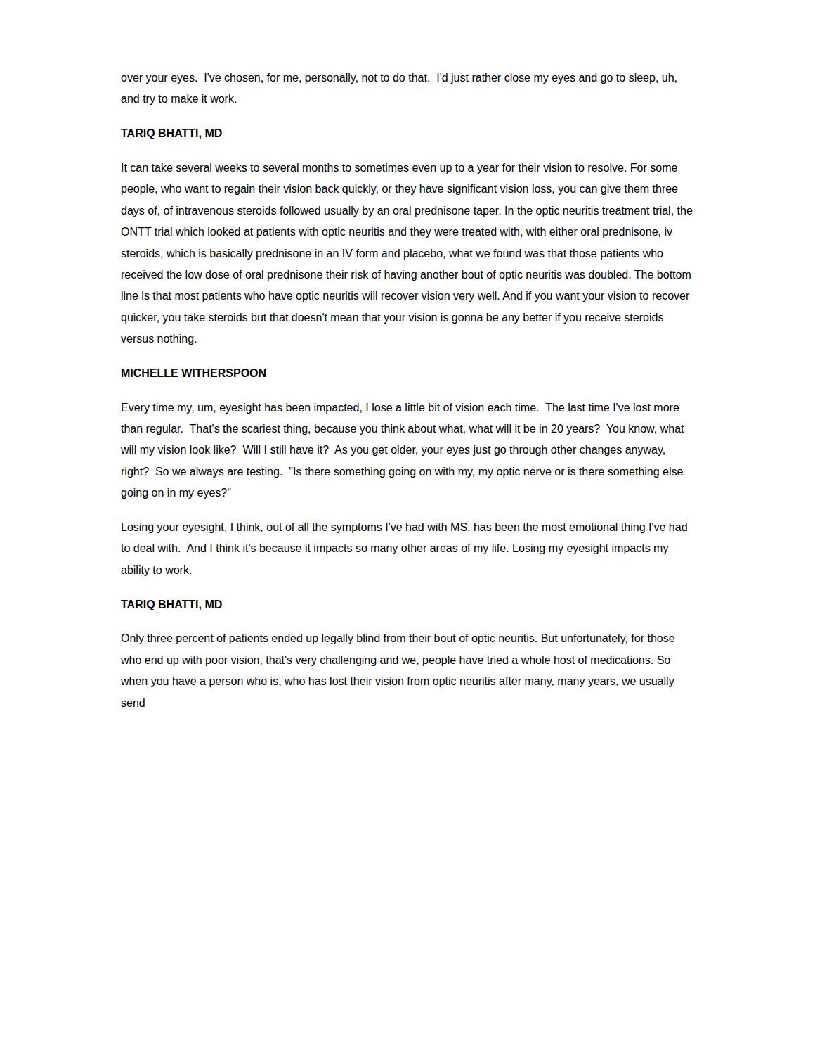over your eyes. I've chosen, for me, personally, not to do that. I'd just rather close my eyes and go to sleep, uh, and try to make it work.
TARIQ BHATTI, MD
It can take several weeks to several months to sometimes even up to a year for their vision to resolve. For some people, who want to regain their vision back quickly, or they have significant vision loss, you can give them three days of, of intravenous steroids followed usually by an oral prednisone taper. In the optic neuritis treatment trial, the ONTT trial which looked at patients with optic neuritis and they were treated with, with either oral prednisone, iv steroids, which is basically prednisone in an IV form and placebo, what we found was that those patients who received the low dose of oral prednisone their risk of having another bout of optic neuritis was doubled. The bottom line is that most patients who have optic neuritis will recover vision very well. And if you want your vision to recover quicker, you take steroids but that doesn't mean that your vision is gonna be any better if you receive steroids versus nothing.
MICHELLE WITHERSPOON
Every time my, um, eyesight has been impacted, I lose a little bit of vision each time. The last time I've lost more than regular. That's the scariest thing, because you think about what, what will it be in 20 years? You know, what will my vision look like? Will I still have it? As you get older, your eyes just go through other changes anyway, right? So we always are testing. "Is there something going on with my, my optic nerve or is there something else going on in my eyes?"
Losing your eyesight, I think, out of all the symptoms I've had with MS, has been the most emotional thing I've had to deal with. And I think it's because it impacts so many other areas of my life. Losing my eyesight impacts my ability to work.
TARIQ BHATTI, MD
Only three percent of patients ended up legally blind from their bout of optic neuritis. But unfortunately, for those who end up with poor vision, that's very challenging and we, people have tried a whole host of medications. So when you have a person who is, who has lost their vision from optic neuritis after many, many years, we usually send